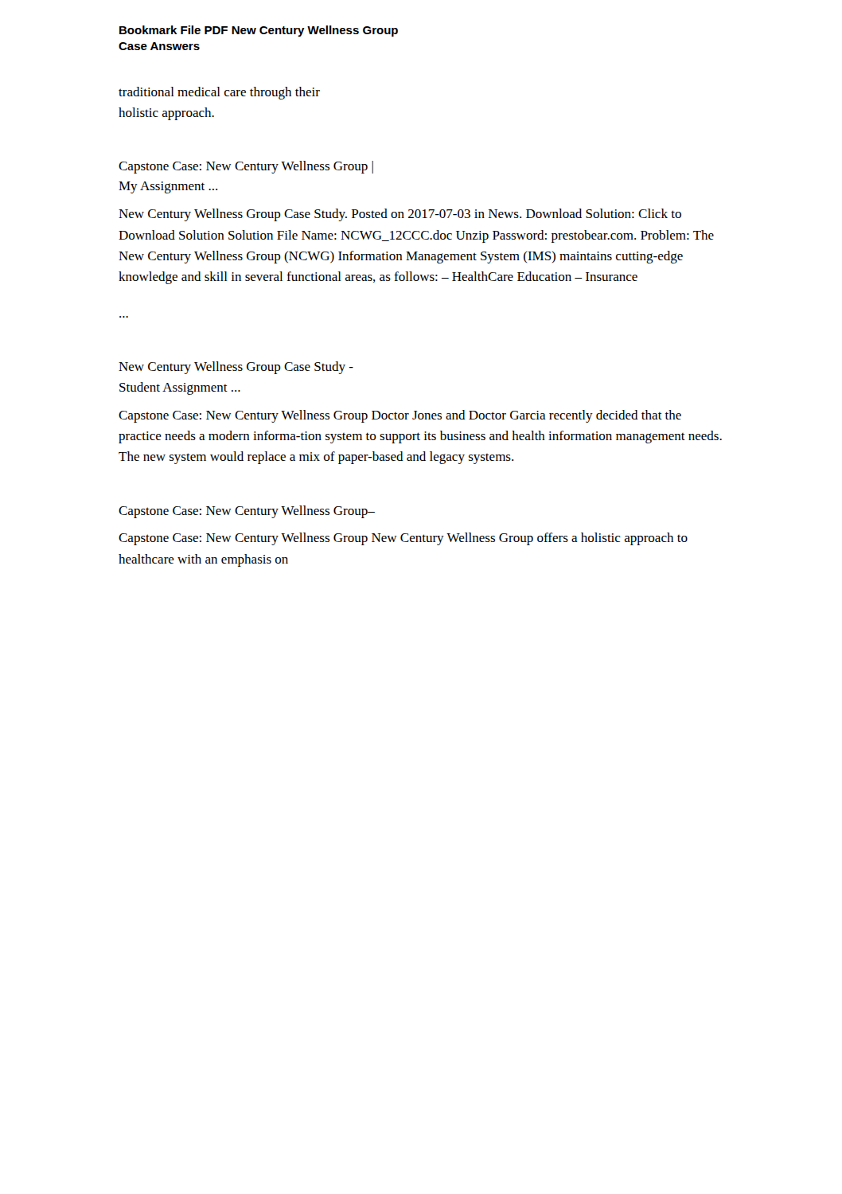Bookmark File PDF New Century Wellness Group Case Answers
traditional medical care through their
holistic approach.
Capstone Case: New Century Wellness Group |
My Assignment ...
New Century Wellness Group Case Study. Posted on 2017-07-03 in News. Download Solution: Click to Download Solution Solution File Name: NCWG_12CCC.doc Unzip Password: prestobear.com. Problem: The New Century Wellness Group (NCWG) Information Management System (IMS) maintains cutting-edge knowledge and skill in several functional areas, as follows: – HealthCare Education – Insurance
...
New Century Wellness Group Case Study -
Student Assignment ...
Capstone Case: New Century Wellness Group Doctor Jones and Doctor Garcia recently decided that the practice needs a modern informa-tion system to support its business and health information management needs. The new system would replace a mix of paper-based and legacy systems.
Capstone Case: New Century Wellness Group–
Capstone Case: New Century Wellness Group New Century Wellness Group offers a holistic approach to healthcare with an emphasis on